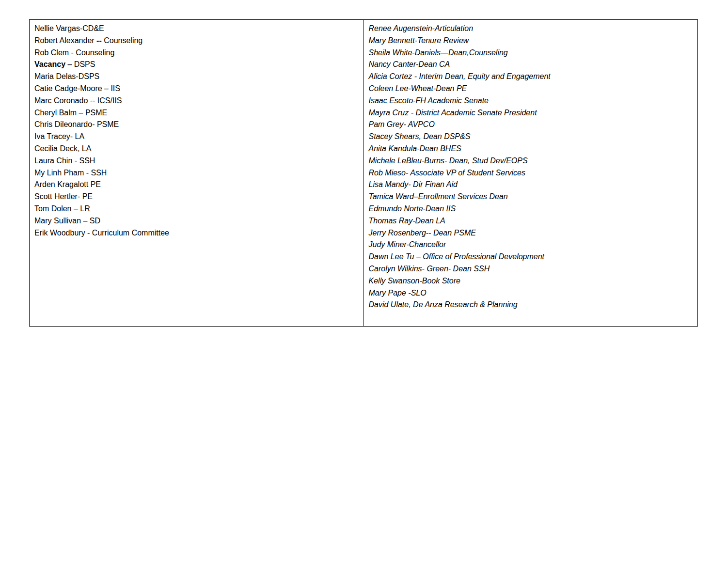| Nellie Vargas-CD&E Robert Alexander -- Counseling Rob Clem - Counseling Vacancy – DSPS Maria Delas-DSPS Catie Cadge-Moore – IIS Marc Coronado -- ICS/IIS Cheryl Balm – PSME Chris Dileonardo- PSME Iva Tracey- LA Cecilia Deck, LA Laura Chin - SSH My Linh Pham - SSH Arden Kragalott PE Scott Hertler- PE Tom Dolen – LR Mary Sullivan – SD Erik Woodbury - Curriculum Committee | Renee Augenstein-Articulation Mary Bennett-Tenure Review Sheila White-Daniels—Dean,Counseling Nancy Canter-Dean CA Alicia Cortez - Interim Dean, Equity and Engagement Coleen Lee-Wheat-Dean PE Isaac Escoto-FH Academic Senate Mayra Cruz - District Academic Senate President Pam Grey- AVPCO Stacey Shears, Dean DSP&S Anita Kandula-Dean BHES Michele LeBleu-Burns- Dean, Stud Dev/EOPS Rob Mieso- Associate VP of Student Services Lisa Mandy- Dir Finan Aid Tamica Ward–Enrollment Services Dean Edmundo Norte-Dean IIS Thomas Ray-Dean LA Jerry Rosenberg-- Dean PSME Judy Miner-Chancellor Dawn Lee Tu – Office of Professional Development Carolyn Wilkins- Green- Dean SSH Kelly Swanson-Book Store Mary Pape -SLO David Ulate, De Anza Research & Planning |